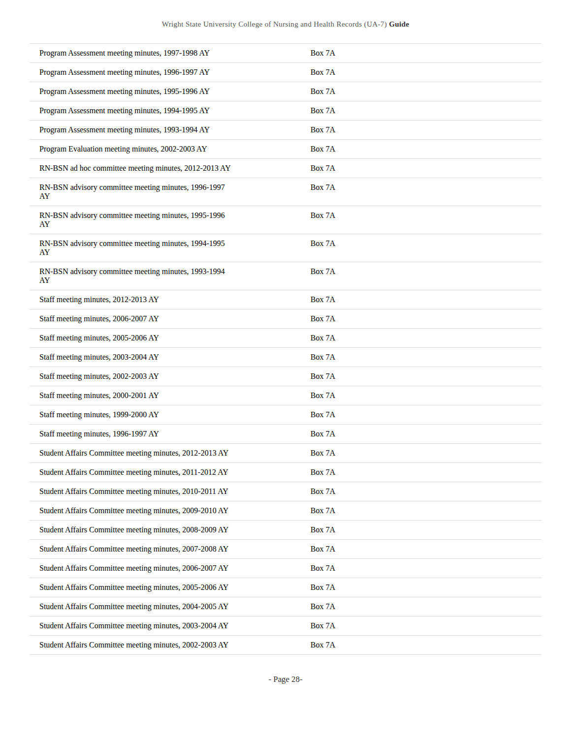Wright State University College of Nursing and Health Records (UA-7) Guide
| Program Assessment meeting minutes, 1997-1998 AY | Box 7A |
| Program Assessment meeting minutes, 1996-1997 AY | Box 7A |
| Program Assessment meeting minutes, 1995-1996 AY | Box 7A |
| Program Assessment meeting minutes, 1994-1995 AY | Box 7A |
| Program Assessment meeting minutes, 1993-1994 AY | Box 7A |
| Program Evaluation meeting minutes, 2002-2003 AY | Box 7A |
| RN-BSN ad hoc committee meeting minutes, 2012-2013 AY | Box 7A |
| RN-BSN advisory committee meeting minutes, 1996-1997 AY | Box 7A |
| RN-BSN advisory committee meeting minutes, 1995-1996 AY | Box 7A |
| RN-BSN advisory committee meeting minutes, 1994-1995 AY | Box 7A |
| RN-BSN advisory committee meeting minutes, 1993-1994 AY | Box 7A |
| Staff meeting minutes, 2012-2013 AY | Box 7A |
| Staff meeting minutes, 2006-2007 AY | Box 7A |
| Staff meeting minutes, 2005-2006 AY | Box 7A |
| Staff meeting minutes, 2003-2004 AY | Box 7A |
| Staff meeting minutes, 2002-2003 AY | Box 7A |
| Staff meeting minutes, 2000-2001 AY | Box 7A |
| Staff meeting minutes, 1999-2000 AY | Box 7A |
| Staff meeting minutes, 1996-1997 AY | Box 7A |
| Student Affairs Committee meeting minutes, 2012-2013 AY | Box 7A |
| Student Affairs Committee meeting minutes, 2011-2012 AY | Box 7A |
| Student Affairs Committee meeting minutes, 2010-2011 AY | Box 7A |
| Student Affairs Committee meeting minutes, 2009-2010 AY | Box 7A |
| Student Affairs Committee meeting minutes, 2008-2009 AY | Box 7A |
| Student Affairs Committee meeting minutes, 2007-2008 AY | Box 7A |
| Student Affairs Committee meeting minutes, 2006-2007 AY | Box 7A |
| Student Affairs Committee meeting minutes, 2005-2006 AY | Box 7A |
| Student Affairs Committee meeting minutes, 2004-2005 AY | Box 7A |
| Student Affairs Committee meeting minutes, 2003-2004 AY | Box 7A |
| Student Affairs Committee meeting minutes, 2002-2003 AY | Box 7A |
- Page 28-